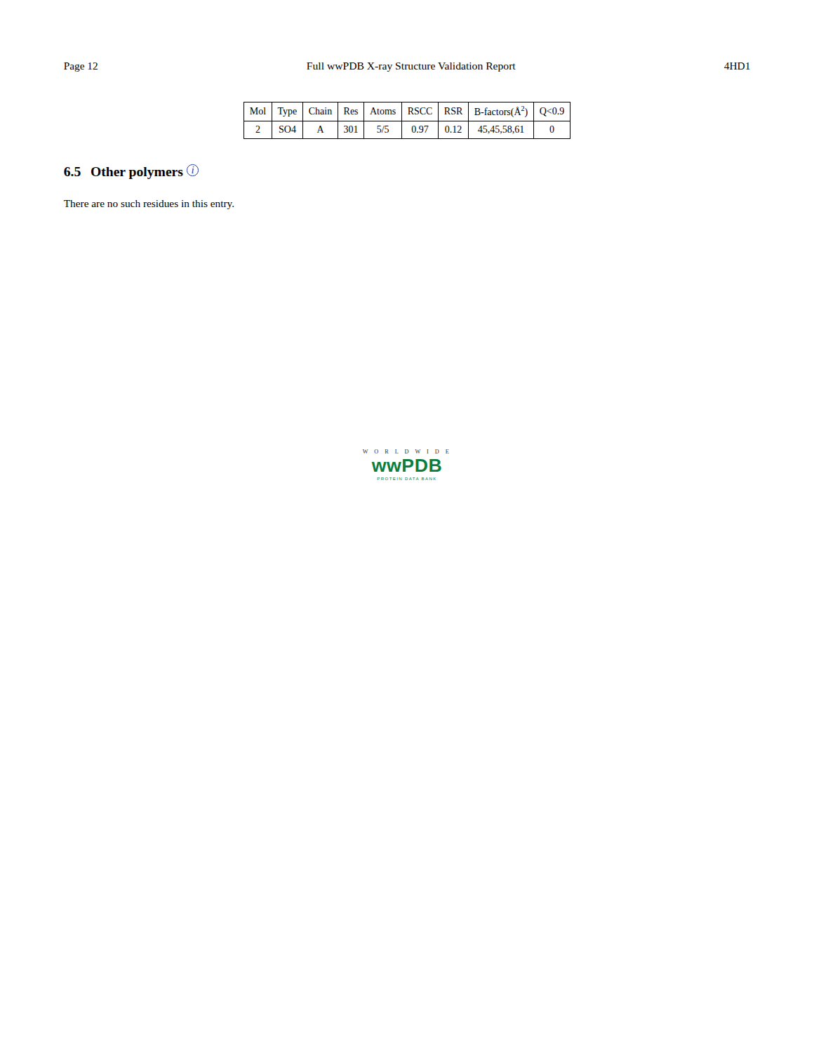Page 12
Full wwPDB X-ray Structure Validation Report
4HD1
| Mol | Type | Chain | Res | Atoms | RSCC | RSR | B-factors(Å 2 ) | Q<0.9 |
| --- | --- | --- | --- | --- | --- | --- | --- | --- |
| 2 | SO4 | A | 301 | 5/5 | 0.97 | 0.12 | 45,45,58,61 | 0 |
6.5 Other polymersi
There are no such residues in this entry.
W O R L D W I D E
ww PDB
PROTEIN DATA BANK